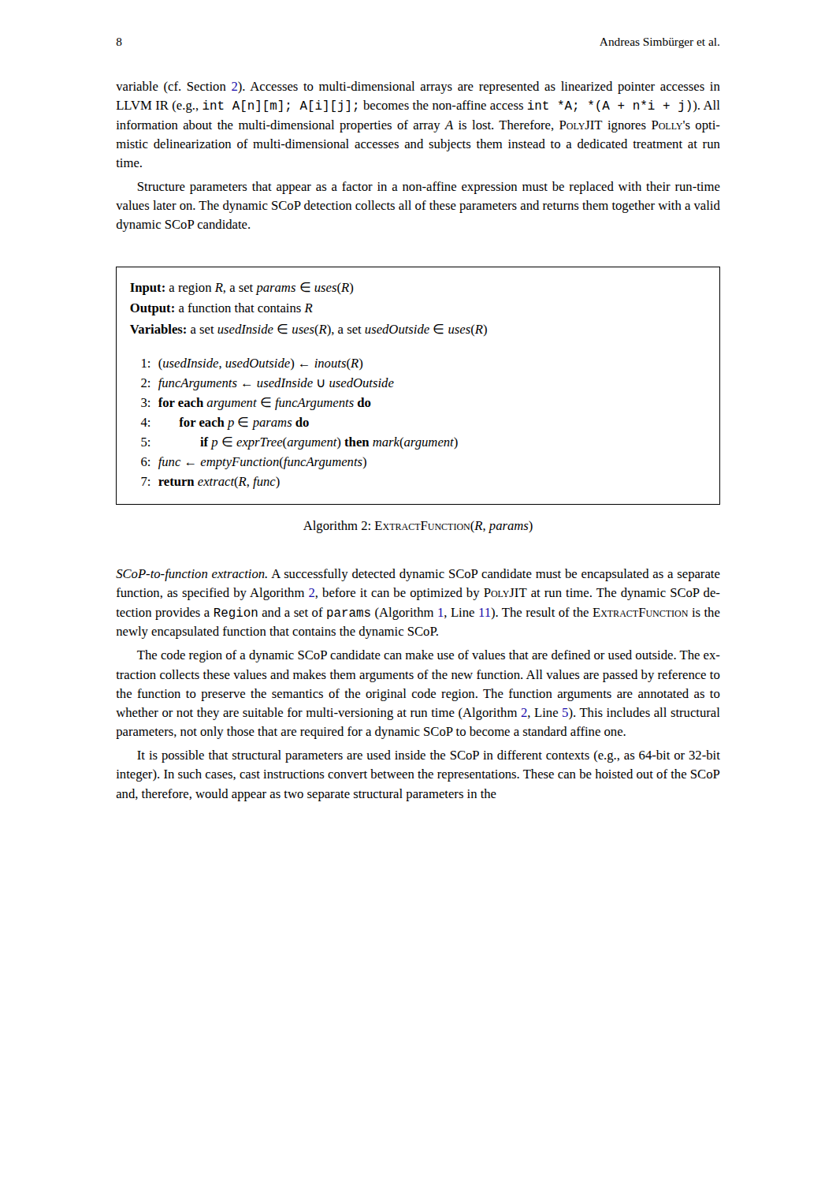8 Andreas Simbürger et al.
variable (cf. Section 2). Accesses to multi-dimensional arrays are represented as linearized pointer accesses in LLVM IR (e.g., int A[n][m]; A[i][j]; becomes the non-affine access int *A; *(A + n*i + j)). All information about the multi-dimensional properties of array A is lost. Therefore, PolyJIT ignores Polly's optimistic delinearization of multi-dimensional accesses and subjects them instead to a dedicated treatment at run time.
Structure parameters that appear as a factor in a non-affine expression must be replaced with their run-time values later on. The dynamic SCoP detection collects all of these parameters and returns them together with a valid dynamic SCoP candidate.
Input: a region R, a set params ∈ uses(R)
Output: a function that contains R
Variables: a set usedInside ∈ uses(R), a set usedOutside ∈ uses(R)
(usedInside, usedOutside) ← inouts(R)
funcArguments ← usedInside ∪ usedOutside
for each argument ∈ funcArguments do
for each p ∈ params do
if p ∈ exprTree(argument) then mark(argument)
func ← emptyFunction(funcArguments)
return extract(R, func)
Algorithm 2: ExtractFunction(R, params)
SCoP-to-function extraction. A successfully detected dynamic SCoP candidate must be encapsulated as a separate function, as specified by Algorithm 2, before it can be optimized by PolyJIT at run time. The dynamic SCoP detection provides a Region and a set of params (Algorithm 1, Line 11). The result of the ExtractFunction is the newly encapsulated function that contains the dynamic SCoP.
The code region of a dynamic SCoP candidate can make use of values that are defined or used outside. The extraction collects these values and makes them arguments of the new function. All values are passed by reference to the function to preserve the semantics of the original code region. The function arguments are annotated as to whether or not they are suitable for multi-versioning at run time (Algorithm 2, Line 5). This includes all structural parameters, not only those that are required for a dynamic SCoP to become a standard affine one.
It is possible that structural parameters are used inside the SCoP in different contexts (e.g., as 64-bit or 32-bit integer). In such cases, cast instructions convert between the representations. These can be hoisted out of the SCoP and, therefore, would appear as two separate structural parameters in the